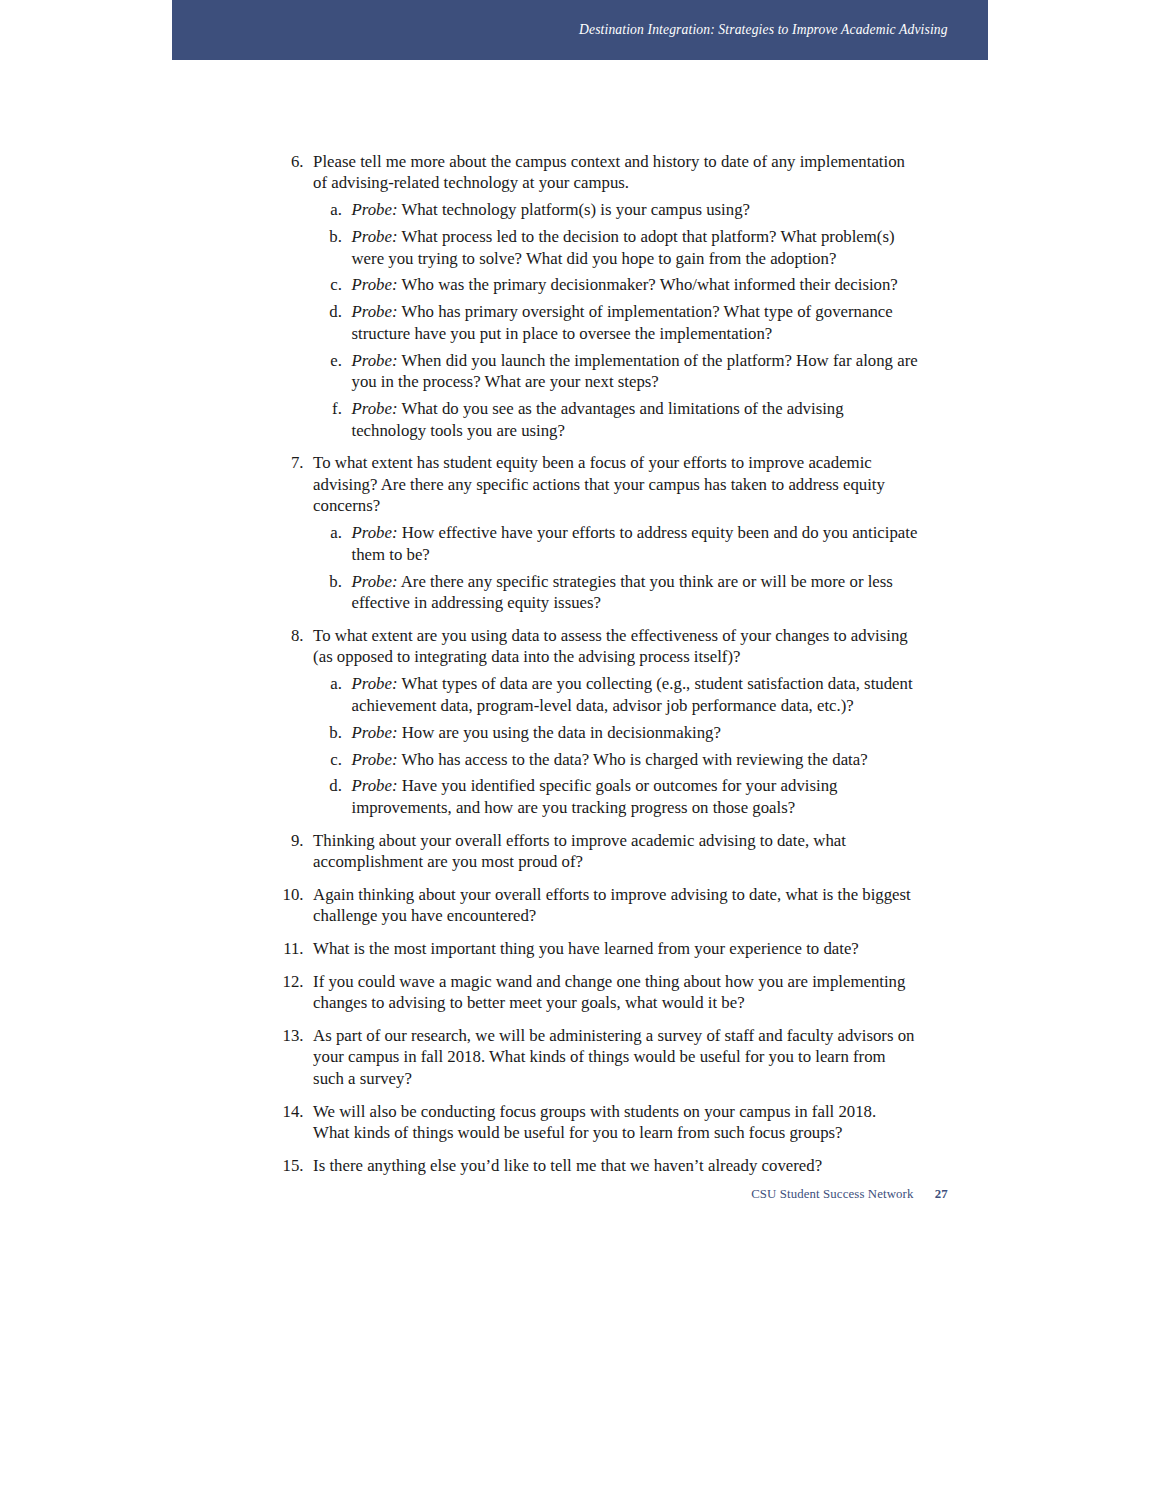Destination Integration: Strategies to Improve Academic Advising
Please tell me more about the campus context and history to date of any implementation of advising-related technology at your campus.
Probe: What technology platform(s) is your campus using?
Probe: What process led to the decision to adopt that platform? What problem(s) were you trying to solve? What did you hope to gain from the adoption?
Probe: Who was the primary decisionmaker? Who/what informed their decision?
Probe: Who has primary oversight of implementation? What type of governance structure have you put in place to oversee the implementation?
Probe: When did you launch the implementation of the platform? How far along are you in the process? What are your next steps?
Probe: What do you see as the advantages and limitations of the advising technology tools you are using?
To what extent has student equity been a focus of your efforts to improve academic advising? Are there any specific actions that your campus has taken to address equity concerns?
Probe: How effective have your efforts to address equity been and do you anticipate them to be?
Probe: Are there any specific strategies that you think are or will be more or less effective in addressing equity issues?
To what extent are you using data to assess the effectiveness of your changes to advising (as opposed to integrating data into the advising process itself)?
Probe: What types of data are you collecting (e.g., student satisfaction data, student achievement data, program-level data, advisor job performance data, etc.)?
Probe: How are you using the data in decisionmaking?
Probe: Who has access to the data? Who is charged with reviewing the data?
Probe: Have you identified specific goals or outcomes for your advising improvements, and how are you tracking progress on those goals?
Thinking about your overall efforts to improve academic advising to date, what accomplishment are you most proud of?
Again thinking about your overall efforts to improve advising to date, what is the biggest challenge you have encountered?
What is the most important thing you have learned from your experience to date?
If you could wave a magic wand and change one thing about how you are implementing changes to advising to better meet your goals, what would it be?
As part of our research, we will be administering a survey of staff and faculty advisors on your campus in fall 2018. What kinds of things would be useful for you to learn from such a survey?
We will also be conducting focus groups with students on your campus in fall 2018.
What kinds of things would be useful for you to learn from such focus groups?
Is there anything else you’d like to tell me that we haven’t already covered?
CSU Student Success Network27